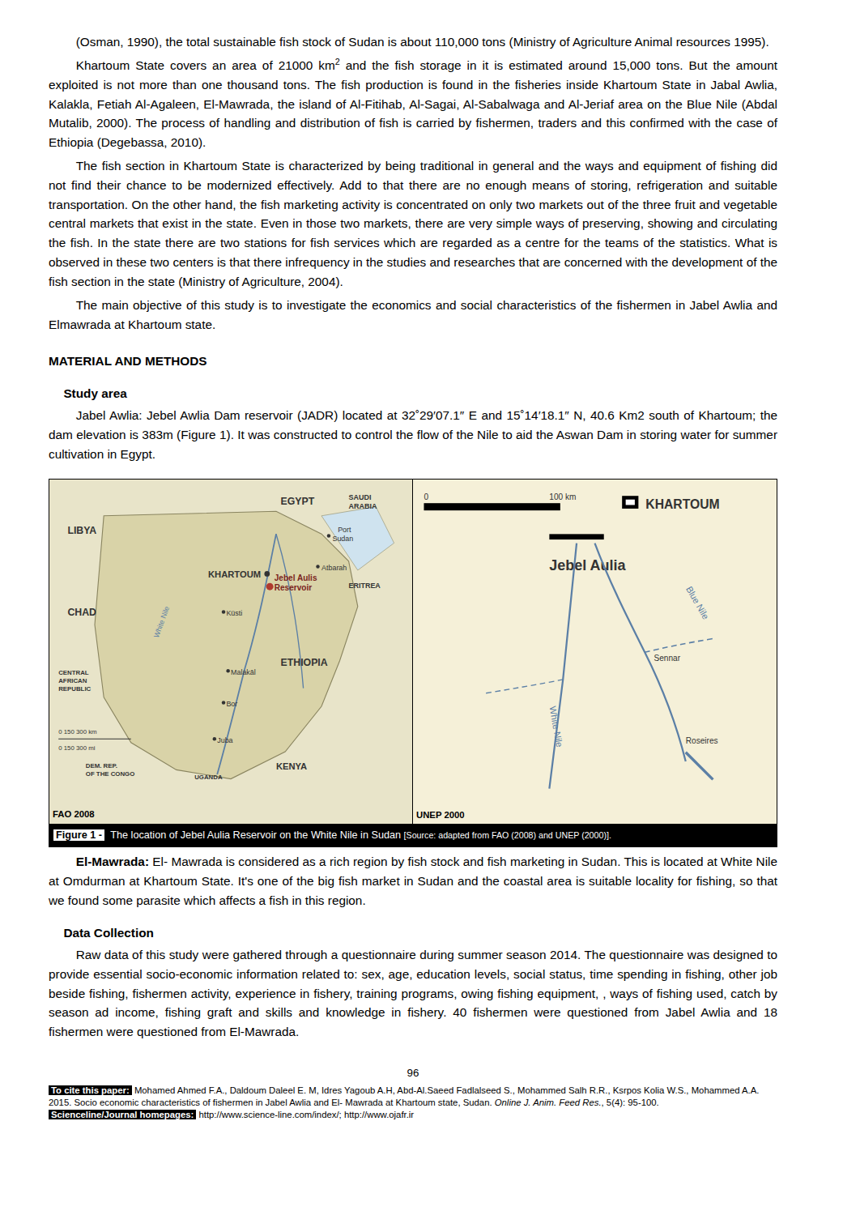(Osman, 1990), the total sustainable fish stock of Sudan is about 110,000 tons (Ministry of Agriculture Animal resources 1995).
Khartoum State covers an area of 21000 km2 and the fish storage in it is estimated around 15,000 tons. But the amount exploited is not more than one thousand tons. The fish production is found in the fisheries inside Khartoum State in Jabal Awlia, Kalakla, Fetiah Al-Agaleen, El-Mawrada, the island of Al-Fitihab, Al-Sagai, Al-Sabalwaga and Al-Jeriaf area on the Blue Nile (Abdal Mutalib, 2000). The process of handling and distribution of fish is carried by fishermen, traders and this confirmed with the case of Ethiopia (Degebassa, 2010).
The fish section in Khartoum State is characterized by being traditional in general and the ways and equipment of fishing did not find their chance to be modernized effectively. Add to that there are no enough means of storing, refrigeration and suitable transportation. On the other hand, the fish marketing activity is concentrated on only two markets out of the three fruit and vegetable central markets that exist in the state. Even in those two markets, there are very simple ways of preserving, showing and circulating the fish. In the state there are two stations for fish services which are regarded as a centre for the teams of the statistics. What is observed in these two centers is that there infrequency in the studies and researches that are concerned with the development of the fish section in the state (Ministry of Agriculture, 2004).
The main objective of this study is to investigate the economics and social characteristics of the fishermen in Jabel Awlia and Elmawrada at Khartoum state.
Material and Methods
Study area
Jabel Awlia: Jebel Awlia Dam reservoir (JADR) located at 32˚29′07.1″ E and 15˚14′18.1″ N, 40.6 Km2 south of Khartoum; the dam elevation is 383m (Figure 1). It was constructed to control the flow of the Nile to aid the Aswan Dam in storing water for summer cultivation in Egypt.
Jebel Aulis Reservoir LIBYA EGYPT SAUDI ARABIA Port Sudan CHAD Atbarah KHARTOUM ERITREA Küsti White Nile Malakāl ETHIOPIA Bor Juba CENTRAL AFRICAN REPUBLIC 0 150 300 km 0 150 300 mi DEM. REP. OF THE CONGO UGANDA KENYA FAO 2008
0 100 km KHARTOUM Jebel Aulia Blue Nile White Nile Sennar Roseires UNEP 2000
Figure 1 - The location of Jebel Aulia Reservoir on the White Nile in Sudan [Source: adapted from FAO (2008) and UNEP (2000)].
El-Mawrada: El- Mawrada is considered as a rich region by fish stock and fish marketing in Sudan. This is located at White Nile at Omdurman at Khartoum State. It's one of the big fish market in Sudan and the coastal area is suitable locality for fishing, so that we found some parasite which affects a fish in this region.
Data Collection
Raw data of this study were gathered through a questionnaire during summer season 2014. The questionnaire was designed to provide essential socio-economic information related to: sex, age, education levels, social status, time spending in fishing, other job beside fishing, fishermen activity, experience in fishery, training programs, owing fishing equipment, , ways of fishing used, catch by season ad income, fishing graft and skills and knowledge in fishery. 40 fishermen were questioned from Jabel Awlia and 18 fishermen were questioned from El-Mawrada.
96
To cite this paper: Mohamed Ahmed F.A., Daldoum Daleel E. M, Idres Yagoub A.H, Abd-Al.Saeed Fadlalseed S., Mohammed Salh R.R., Ksrpos Kolia W.S., Mohammed A.A. 2015. Socio economic characteristics of fishermen in Jabel Awlia and El- Mawrada at Khartoum state, Sudan. Online J. Anim. Feed Res., 5(4): 95-100.
Scienceline/Journal homepages: http://www.science-line.com/index/; http://www.ojafr.ir